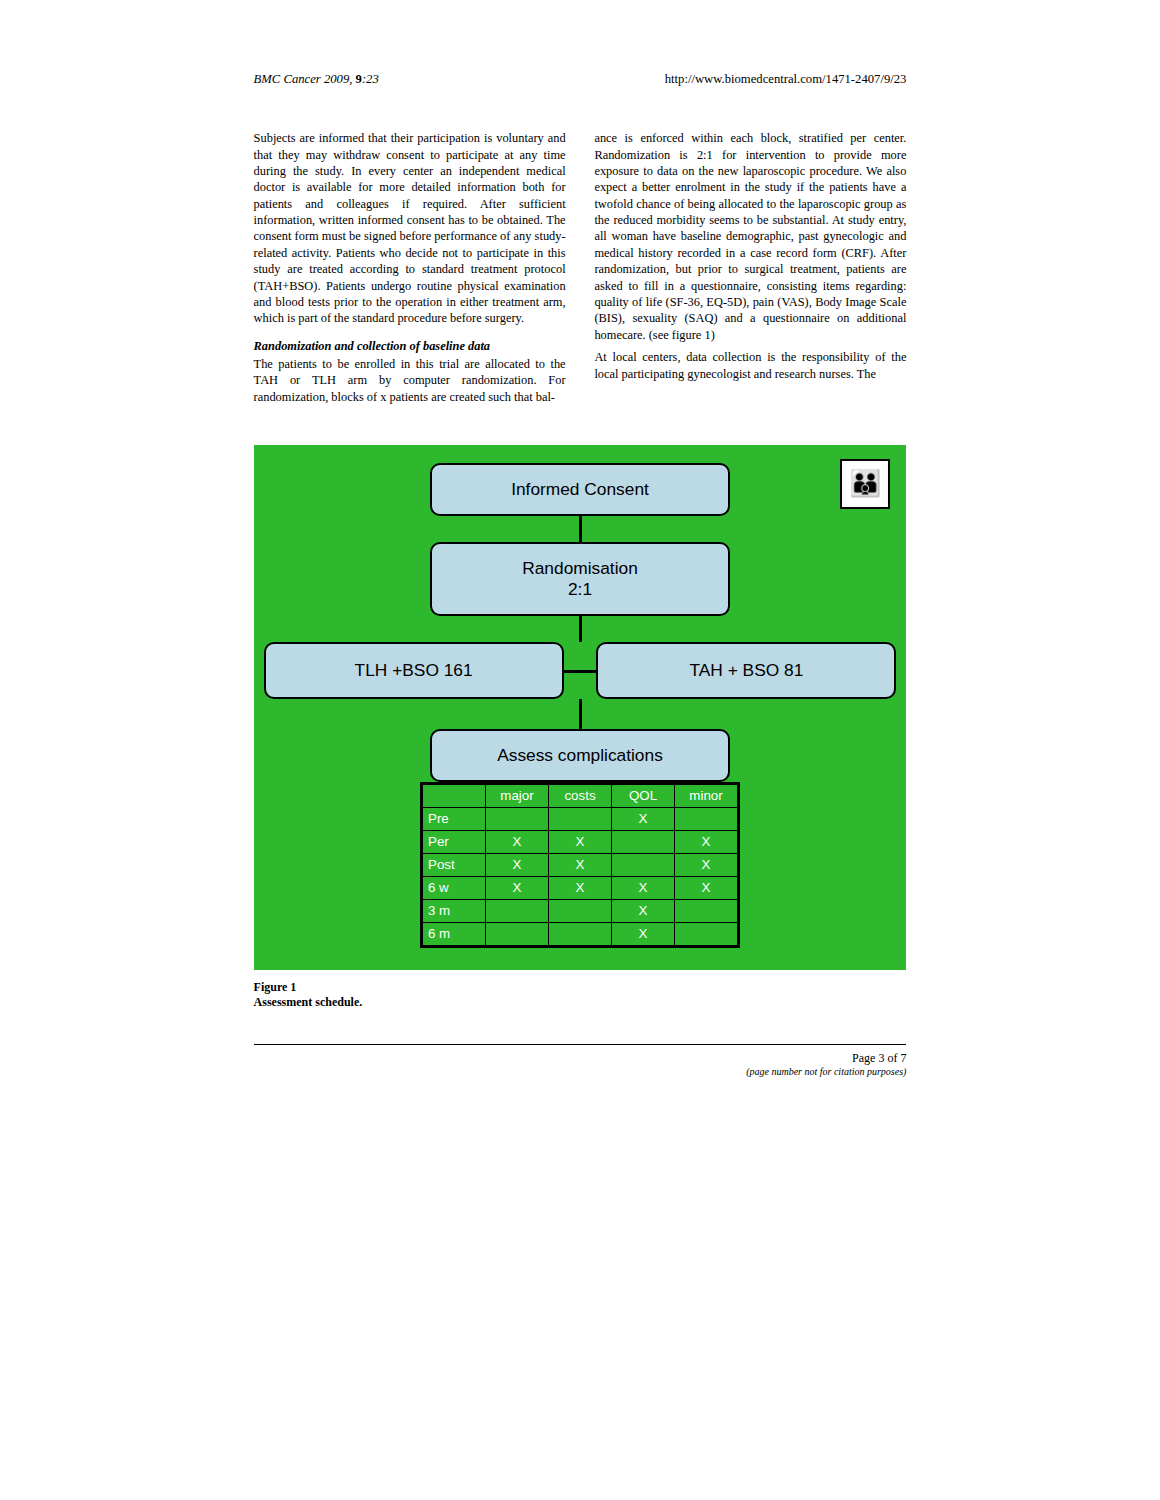BMC Cancer 2009, 9:23
http://www.biomedcentral.com/1471-2407/9/23
Subjects are informed that their participation is voluntary and that they may withdraw consent to participate at any time during the study. In every center an independent medical doctor is available for more detailed information both for patients and colleagues if required. After sufficient information, written informed consent has to be obtained. The consent form must be signed before performance of any study-related activity. Patients who decide not to participate in this study are treated according to standard treatment protocol (TAH+BSO). Patients undergo routine physical examination and blood tests prior to the operation in either treatment arm, which is part of the standard procedure before surgery.
Randomization and collection of baseline data
The patients to be enrolled in this trial are allocated to the TAH or TLH arm by computer randomization. For randomization, blocks of x patients are created such that bal-
ance is enforced within each block, stratified per center. Randomization is 2:1 for intervention to provide more exposure to data on the new laparoscopic procedure. We also expect a better enrolment in the study if the patients have a twofold chance of being allocated to the laparoscopic group as the reduced morbidity seems to be substantial. At study entry, all woman have baseline demographic, past gynecologic and medical history recorded in a case record form (CRF). After randomization, but prior to surgical treatment, patients are asked to fill in a questionnaire, consisting items regarding: quality of life (SF-36, EQ-5D), pain (VAS), Body Image Scale (BIS), sexuality (SAQ) and a questionnaire on additional homecare. (see figure 1)
At local centers, data collection is the responsibility of the local participating gynecologist and research nurses. The
👪
Informed Consent
Randomisation
2:1
TLH +BSO 161
TAH + BSO 81
Assess complications
| | major | costs | QOL | minor |
| --- | --- | --- | --- | --- |
| Pre | | | X | |
| Per | X | X | | X |
| Post | X | X | | X |
| 6 w | X | X | X | X |
| 3 m | | | X | |
| 6 m | | | X | |
Figure 1
Assessment schedule.
Page 3 of 7
(page number not for citation purposes)